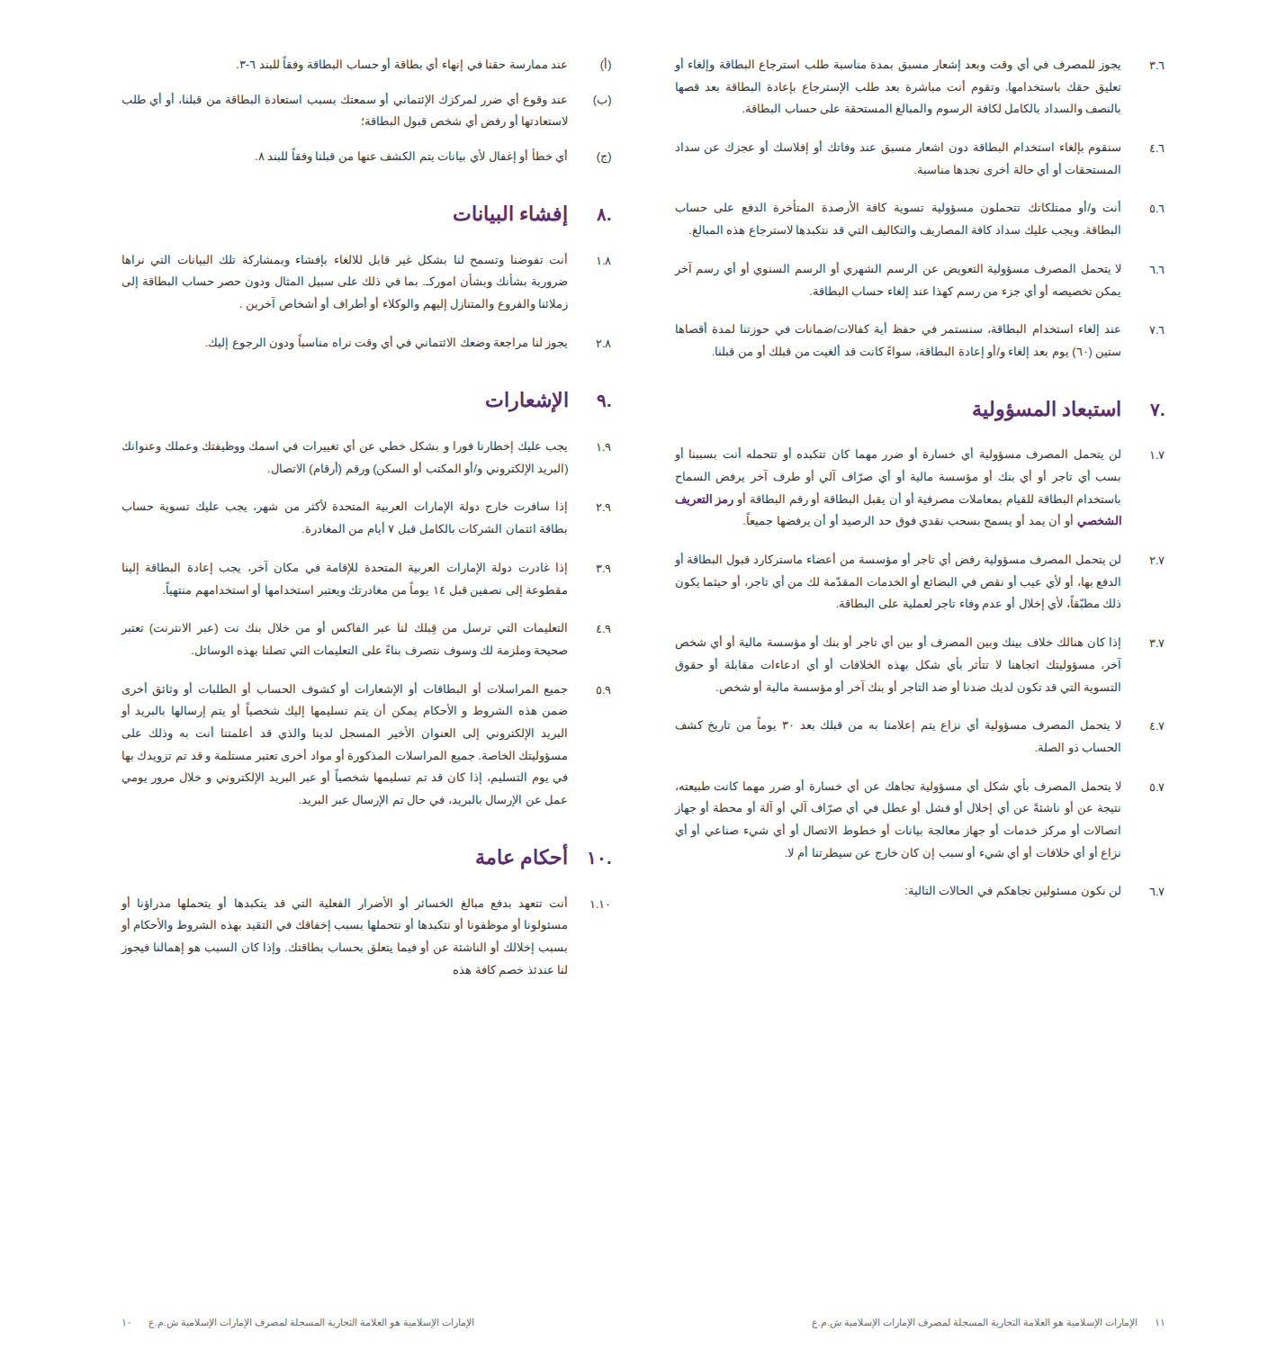٣.٦
يجوز للمصرف في أي وقت وبعد إشعار مسبق بمدة مناسبة طلب استرجاع البطاقة وإلغاء أو تعليق حقك باستخدامها. وتقوم أنت مباشرة بعد طلب الإسترجاع بإعادة البطاقة بعد قصها بالنصف والسداد بالكامل لكافة الرسوم والمبالغ المستحقة على حساب البطاقة.
٤.٦
سنقوم بإلغاء استخدام البطاقة دون اشعار مسبق عند وفاتك أو إفلاسك أو عجزك عن سداد المستحقات أو أي حالة أخرى نجدها مناسبة.
٥.٦
أنت و/أو ممتلكاتك تتحملون مسؤولية تسوية كافة الأرصدة المتأخرة الدفع على حساب البطاقة. ويجب عليك سداد كافة المصاريف والتكاليف التي قد نتكبدها لاسترجاع هذه المبالغ.
٦.٦
لا يتحمل المصرف مسؤولية التعويض عن الرسم الشهري أو الرسم السنوي أو أي رسم آخر يمكن تخصيصه أو أي جزء من رسم كهذا عند إلغاء حساب البطاقة.
٧.٦
عند إلغاء استخدام البطاقة، سنستمر في حفظ أية كفالات/ضمانات في حوزتنا لمدة أقصاها ستين (٦٠) يوم بعد إلغاء و/أو إعادة البطاقة، سواءً كانت قد ألغيت من قبلك أو من قبلنا.
.٧ استبعاد المسؤولية
١.٧
لن يتحمل المصرف مسؤولية أي خسارة أو ضرر مهما كان تتكبده أو تتحمله أنت بسببنا أو بسب أي تاجر أو أي بنك أو مؤسسة مالية أو أي صرّاف آلي أو طرف آخر يرفض السماح باستخدام البطاقة للقيام بمعاملات مصرفية أو أن يقبل البطاقة أو رقم البطاقة أو رمز التعريف الشخصي أو أن يمد أو يسمح بسحب نقدي فوق حد الرصيد أو أن يرفضها جميعاً.
٢.٧
لن يتحمل المصرف مسؤولية رفض أي تاجر أو مؤسسة من أعضاء ماستركارد قبول البطاقة أو الدفع بها، أو لأي عيب أو نقص في البضائع أو الخدمات المقدّمة لك من أي تاجر، أو حيثما يكون ذلك مطبّقاً، لأي إخلال أو عدم وفاء تاجر لعملية على البطاقة.
٣.٧
إذا كان هنالك خلاف بينك وبين المصرف أو بين أي تاجر أو بنك أو مؤسسة مالية أو أي شخص آخر، مسؤوليتك اتجاهنا لا تتأثر بأي شكل بهذه الخلافات أو أي ادعاءات مقابلة أو حقوق التسوية التي قد تكون لديك ضدنا أو ضد التاجر أو بنك آخر أو مؤسسة مالية أو شخص.
٤.٧
لا يتحمل المصرف مسؤولية أي نزاع يتم إعلامنا به من قبلك بعد ٣٠ يوماً من تاريخ كشف الحساب ذو الصلة.
٥.٧
لا يتحمل المصرف بأي شكل أي مسؤولية تجاهك عن أي خسارة أو ضرر مهما كانت طبيعته، نتيجة عن أو ناشئةً عن أي إخلال أو فشل أو عطل في أي صرّاف آلي أو آلة أو محطة أو جهاز اتصالات أو مركز خدمات أو جهاز معالجة بيانات أو خطوط الاتصال أو أي شيء صناعي أو أي نزاع أو أي خلافات أو أي شيء أو سبب إن كان خارج عن سيطرتنا أم لا.
٦.٧
لن نكون مسئولين تجاهكم في الحالات التالية:
(أ)
عند ممارسة حقنا في إنهاء أي بطاقة أو حساب البطاقة وفقاً للبند ٦-٣.
(ب)
عند وقوع أي ضرر لمركزك الإئتماني أو سمعتك بسبب استعادة البطاقة من قبلنا، أو أي طلب لاستعادتها أو رفض أي شخص قبول البطاقة؛
(ج)
أي خطأ أو إغفال لأي بيانات يتم الكشف عنها من قبلنا وفقاً للبند ٨.
.٨ إفشاء البيانات
١.٨
أنت تفوضنا وتسمح لنا بشكل غير قابل للالغاء بإفشاء وبمشاركة تلك البيانات التي نراها ضرورية بشأنك وبشأن اموركـ. بما في ذلك على سبيل المثال ودون حصر حساب البطاقة إلى زملائنا والفروع والمتنازل إليهم والوكلاء أو أطراف أو أشخاص آخرين .
٢.٨
يجوز لنا مراجعة وضعك الائتماني في أي وقت نراه مناسباً ودون الرجوع إليك.
.٩ الإشعارات
١.٩
يجب عليك إخطارنا فورا و بشكل خطي عن أي تغييرات في اسمك ووظيفتك وعملك وعنوانك (البريد الإلكتروني و/أو المكتب أو السكن) ورقم (أرقام) الاتصال.
٢.٩
إذا سافرت خارج دولة الإمارات العربية المتحدة لأكثر من شهر، يجب عليك تسوية حساب بطاقة ائتمان الشركات بالكامل قبل ٧ أيام من المغادرة.
٣.٩
إذا غادرت دولة الإمارات العربية المتحدة للإقامة في مكان آخر، يجب إعادة البطاقة إلينا مقطوعة إلى نصفين قبل ١٤ يوماً من مغادرتك ويعتبر استخدامها أو استخدامهم منتهياً.
٤.٩
التعليمات التي ترسل من قِبلك لنا عبر الفاكس أو من خلال بنك نت (عبر الانترنت) تعتبر صحيحة وملزمة لك وسوف نتصرف بناءً على التعليمات التي تصلنا بهذه الوسائل.
٥.٩
جميع المراسلات أو البطاقات أو الإشعارات أو كشوف الحساب أو الطلبات أو وثائق أخرى ضمن هذه الشروط و الأحكام يمكن أن يتم تسليمها إليك شخصياً أو يتم إرسالها بالبريد أو البريد الإلكتروني إلى العنوان الأخير المسجل لدينا والذي قد أعلمتنا أنت به وذلك على مسؤوليتك الخاصة. جميع المراسلات المذكورة أو مواد أخرى تعتبر مستلمة و قد تم تزويدك بها في يوم التسليم، إذا كان قد تم تسليمها شخصياً أو عبر البريد الإلكتروني و خلال مرور يومي عمل عن الإرسال بالبريد، في حال تم الإرسال عبر البريد.
.١٠ أحكام عامة
١.١٠
أنت تتعهد بدفع مبالغ الخسائر أو الأضرار الفعلية التي قد يتكبدها أو يتحملها مدراؤنا أو مسئولونا أو موظفونا أو نتكبدها أو نتحملها بسبب إخفاقك في التقيد بهذه الشروط والأحكام أو بسبب إخلالك أو الناشئة عن أو فيما يتعلق بحساب بطاقتك. وإذا كان السبب هو إهمالنا فيجوز لنا عندئذ خصم كافة هذه
١١ الإمارات الإسلامية هو العلامة التجارية المسجلة لمصرف الإمارات الإسلامية ش.م.ع
الإمارات الإسلامية هو العلامة التجارية المسجلة لمصرف الإمارات الإسلامية ش.م.ع ١٠